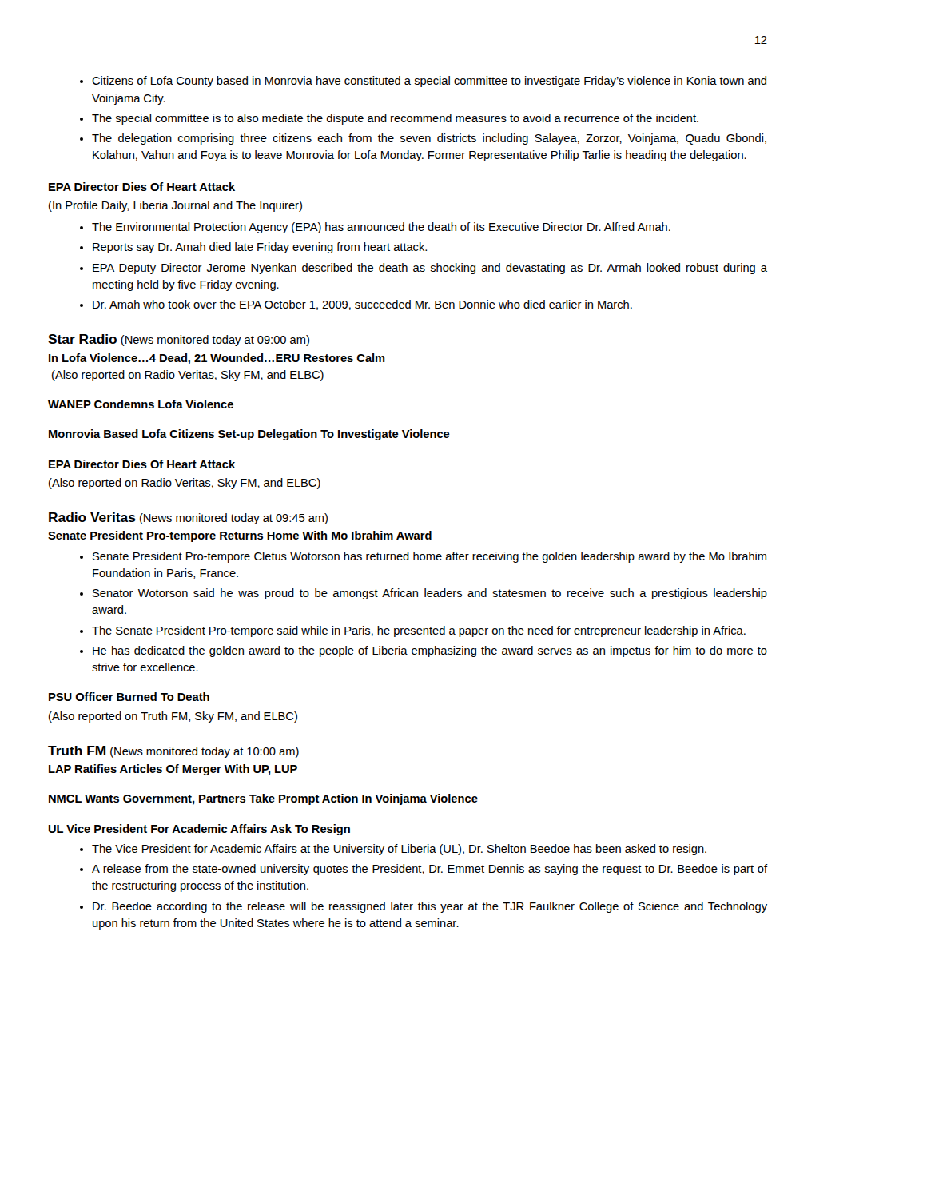12
Citizens of Lofa County based in Monrovia have constituted a special committee to investigate Friday’s violence in Konia town and Voinjama City.
The special committee is to also mediate the dispute and recommend measures to avoid a recurrence of the incident.
The delegation comprising three citizens each from the seven districts including Salayea, Zorzor, Voinjama, Quadu Gbondi, Kolahun, Vahun and Foya is to leave Monrovia for Lofa Monday. Former Representative Philip Tarlie is heading the delegation.
EPA Director Dies Of Heart Attack
(In Profile Daily, Liberia Journal and The Inquirer)
The Environmental Protection Agency (EPA) has announced the death of its Executive Director Dr. Alfred Amah.
Reports say Dr. Amah died late Friday evening from heart attack.
EPA Deputy Director Jerome Nyenkan described the death as shocking and devastating as Dr. Armah looked robust during a meeting held by five Friday evening.
Dr. Amah who took over the EPA October 1, 2009, succeeded Mr. Ben Donnie who died earlier in March.
Star Radio (News monitored today at 09:00 am)
In Lofa Violence…4 Dead, 21 Wounded…ERU Restores Calm
(Also reported on Radio Veritas, Sky FM, and ELBC)
WANEP Condemns Lofa Violence
Monrovia Based Lofa Citizens Set-up Delegation To Investigate Violence
EPA Director Dies Of Heart Attack
(Also reported on Radio Veritas, Sky FM, and ELBC)
Radio Veritas (News monitored today at 09:45 am)
Senate President Pro-tempore Returns Home With Mo Ibrahim Award
Senate President Pro-tempore Cletus Wotorson has returned home after receiving the golden leadership award by the Mo Ibrahim Foundation in Paris, France.
Senator Wotorson said he was proud to be amongst African leaders and statesmen to receive such a prestigious leadership award.
The Senate President Pro-tempore said while in Paris, he presented a paper on the need for entrepreneur leadership in Africa.
He has dedicated the golden award to the people of Liberia emphasizing the award serves as an impetus for him to do more to strive for excellence.
PSU Officer Burned To Death
(Also reported on Truth FM, Sky FM, and ELBC)
Truth FM (News monitored today at 10:00 am)
LAP Ratifies Articles Of Merger With UP, LUP
NMCL Wants Government, Partners Take Prompt Action In Voinjama Violence
UL Vice President For Academic Affairs Ask To Resign
The Vice President for Academic Affairs at the University of Liberia (UL), Dr. Shelton Beedoe has been asked to resign.
A release from the state-owned university quotes the President, Dr. Emmet Dennis as saying the request to Dr. Beedoe is part of the restructuring process of the institution.
Dr. Beedoe according to the release will be reassigned later this year at the TJR Faulkner College of Science and Technology upon his return from the United States where he is to attend a seminar.